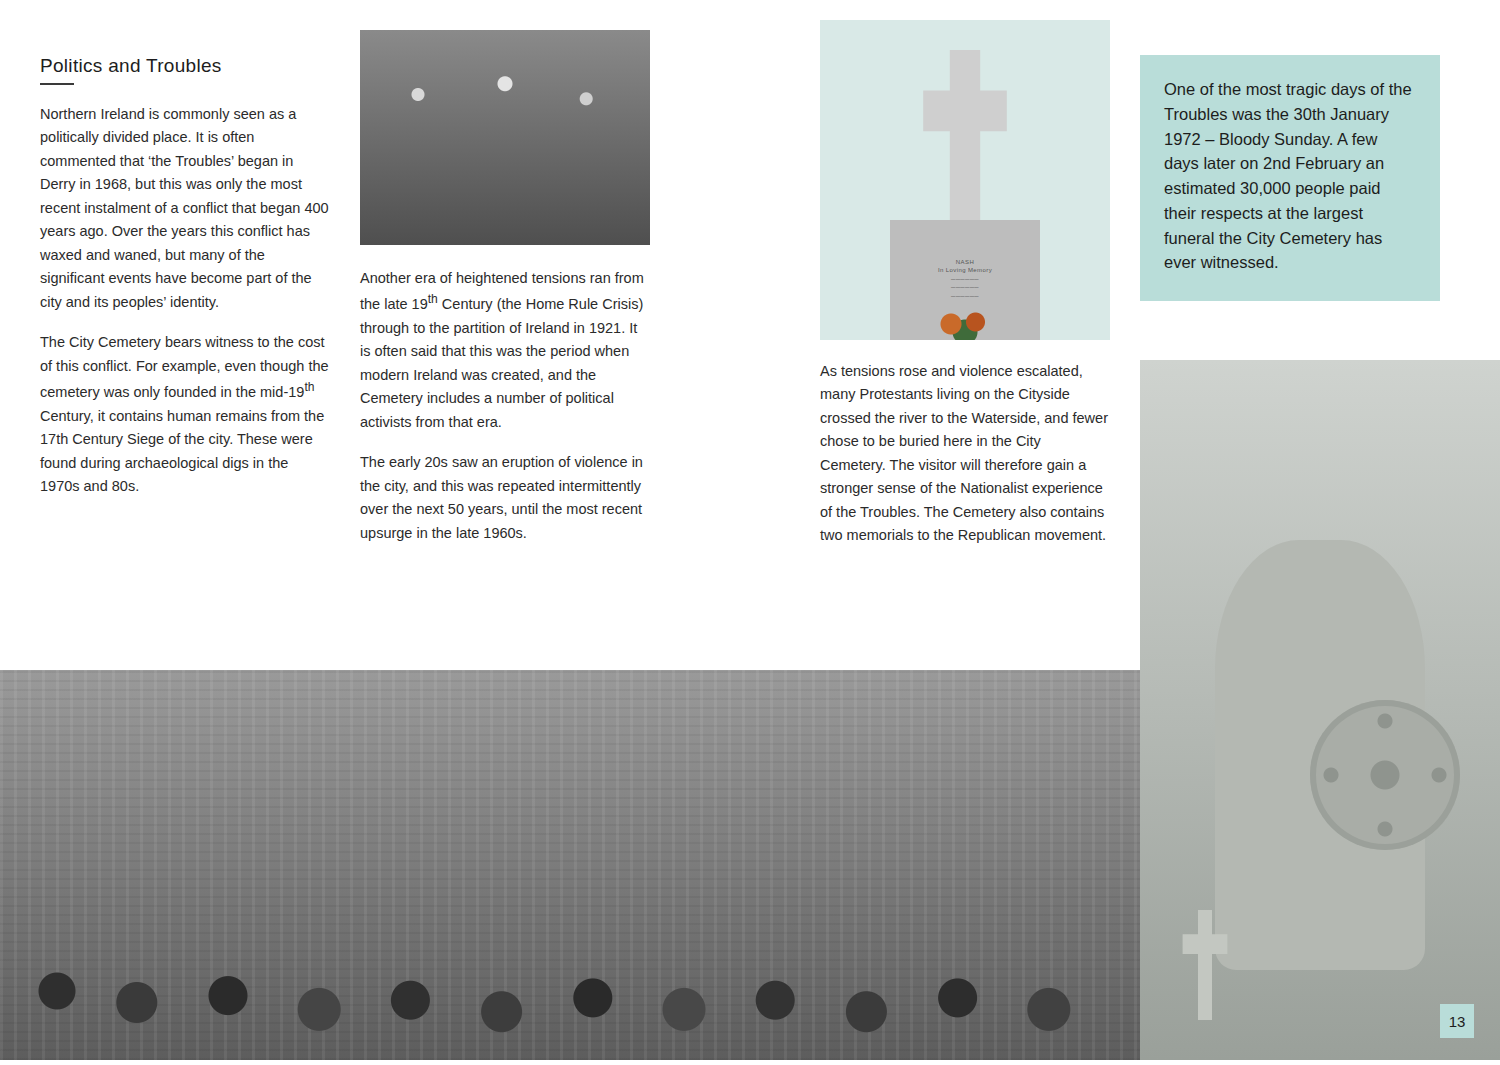Politics and Troubles
Northern Ireland is commonly seen as a politically divided place. It is often commented that ‘the Troubles’ began in Derry in 1968, but this was only the most recent instalment of a conflict that began 400 years ago. Over the years this conflict has waxed and waned, but many of the significant events have become part of the city and its peoples’ identity.
The City Cemetery bears witness to the cost of this conflict. For example, even though the cemetery was only founded in the mid-19th Century, it contains human remains from the 17th Century Siege of the city. These were found during archaeological digs in the 1970s and 80s.
Another era of heightened tensions ran from the late 19th Century (the Home Rule Crisis) through to the partition of Ireland in 1921. It is often said that this was the period when modern Ireland was created, and the Cemetery includes a number of political activists from that era.
The early 20s saw an eruption of violence in the city, and this was repeated intermittently over the next 50 years, until the most recent upsurge in the late 1960s.
NASH
In Loving Memory
──────
──────
──────
As tensions rose and violence escalated, many Protestants living on the Cityside crossed the river to the Waterside, and fewer chose to be buried here in the City Cemetery. The visitor will therefore gain a stronger sense of the Nationalist experience of the Troubles. The Cemetery also contains two memorials to the Republican movement.
One of the most tragic days of the Troubles was the 30th January 1972 – Bloody Sunday. A few days later on 2nd February an estimated 30,000 people paid their respects at the largest funeral the City Cemetery has ever witnessed.
13